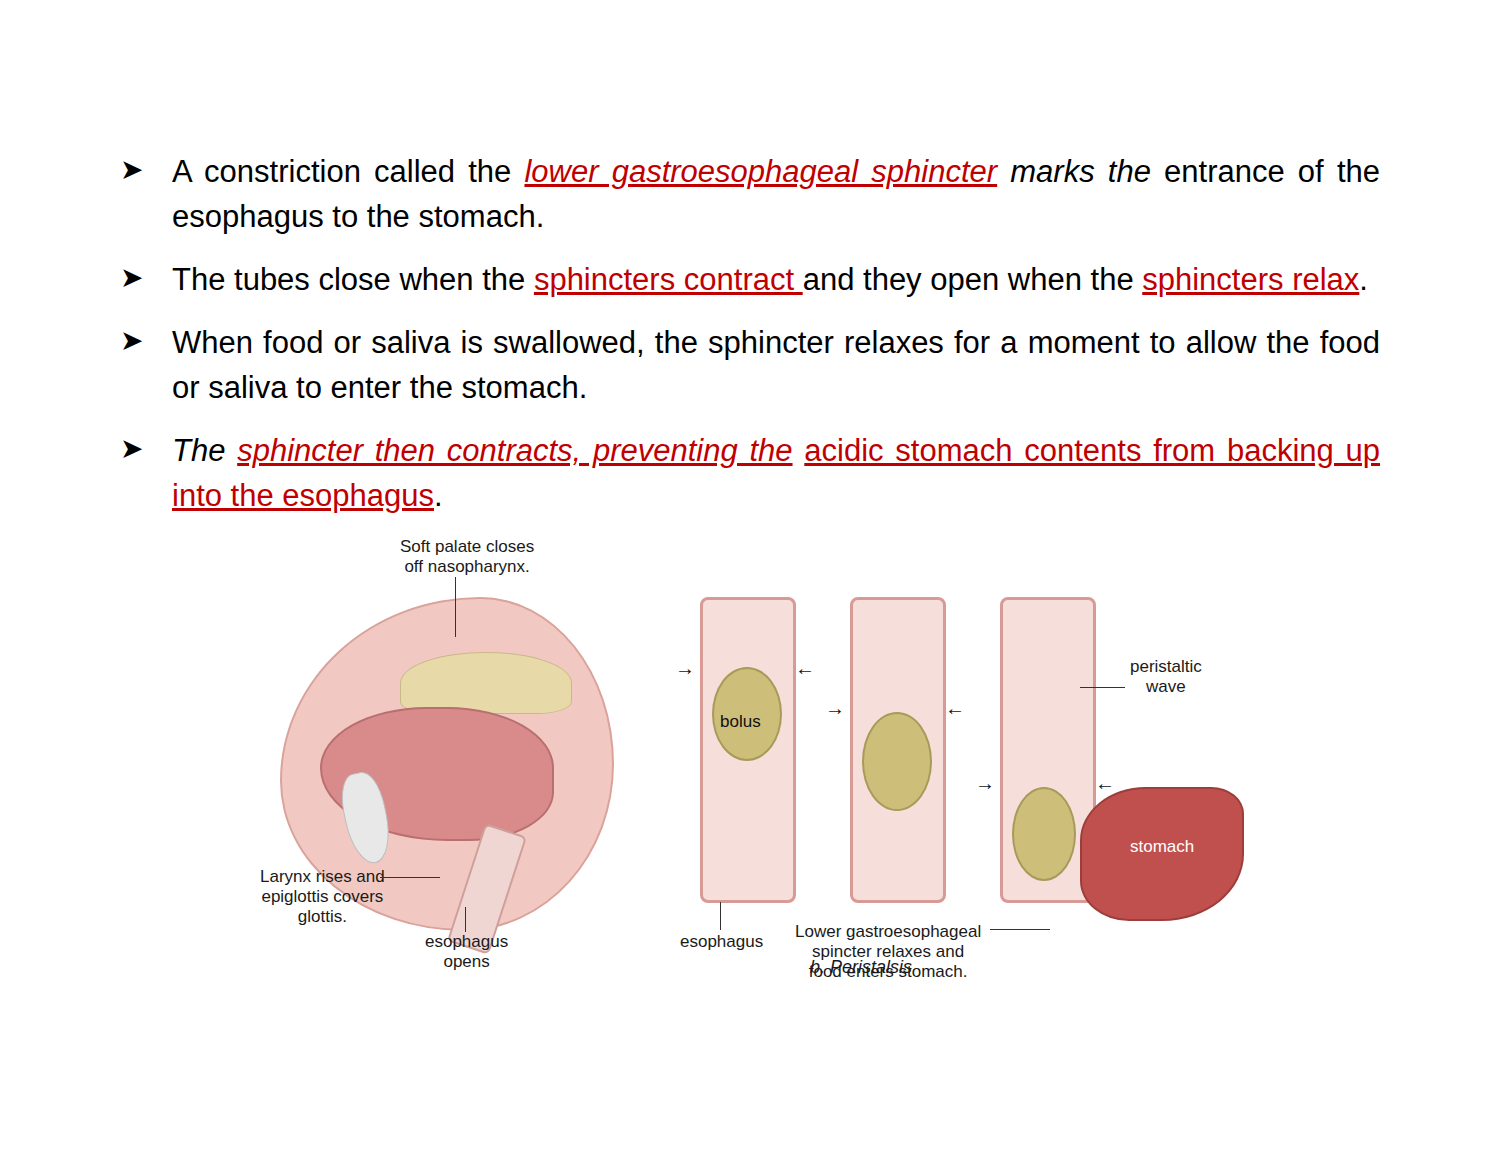A constriction called the lower gastroesophageal sphincter marks the entrance of the esophagus to the stomach.
The tubes close when the sphincters contract and they open when the sphincters relax.
When food or saliva is swallowed, the sphincter relaxes for a moment to allow the food or saliva to enter the stomach.
The sphincter then contracts, preventing the acidic stomach contents from backing up into the esophagus.
Soft palate closes
off nasopharynx.
Larynx rises and
epiglottis covers
glottis.
esophagus
opens
→
←
→
←
→
←
bolus
peristaltic
wave
esophagus
Lower gastroesophageal
spincter relaxes and
food enters stomach.
stomach
b. Peristalsis